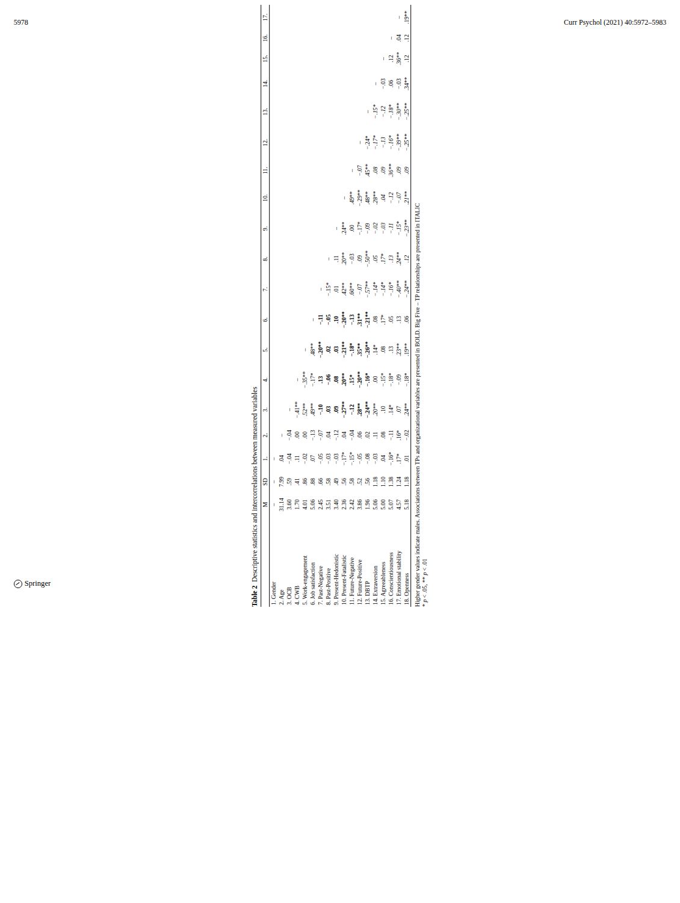5978 Curr Psychol (2021) 40:5972–5983
Table 2 Descriptive statistics and intercorrelations between measured variables
| | M | SD | 1. | 2. | 3. | 4. | 5. | 6. | 7. | 8. | 9. | 10. | 11. | 12. | 13. | 14. | 15. | 16. | 17. |
| --- | --- | --- | --- | --- | --- | --- | --- | --- | --- | --- | --- | --- | --- | --- | --- | --- | --- | --- | --- |
| 1. Gender | – | – | – | | | | | | | | | | | | | | | | |
| 2. Age | 31.14 | 7.99 | .04 | – | | | | | | | | | | | | | | | |
| 3. OCB | 3.60 | .59 | −.04 | −.04 | – | | | | | | | | | | | | | | |
| 4. CWB | 1.70 | .41 | .11 | .00 | −.41** | – | | | | | | | | | | | | | |
| 5. Work-engagement | 4.01 | .86 | −.02 | .00 | .52** | −.35** | – | | | | | | | | | | | | |
| 6. Job satisfaction | 5.06 | .88 | .07 | −.13 | .49** | −.17* | .48** | – | | | | | | | | | | | |
| 7. Past-Negative | 2.45 | .66 | −.05 | −.07 | −.10 | .13 | −.20** | −.11 | – | | | | | | | | | | |
| 8. Past-Positive | 3.51 | .58 | −.03 | .04 | .03 | −.06 | .02 | −.05 | −.15* | – | | | | | | | | | |
| 9. Present-Hedonistic | 3.40 | .49 | −.03 | −.12 | .09 | .08 | .03 | .10 | .01 | .11 | – | | | | | | | | |
| 10. Present-Fatalistic | 2.36 | .56 | −.17* | .04 | −.27** | .20** | −.21** | −.20** | .42** | .20** | .24** | – | | | | | | | |
| 11. Future-Negative | 2.42 | .58 | −.15* | −.04 | −.12 | .15* | −.18* | −.13 | .60** | −.03 | .00 | .49** | – | | | | | | |
| 12. Future-Positive | 3.86 | .52 | −.05 | .06 | .28** | −.20** | .35** | .31** | −.07 | .09 | −.17* | −.29** | −.07 | – | | | | | |
| 13. DBTP | 1.96 | .56 | −.08 | .02 | −.24** | −.16* | −.26** | −.21** | −.57** | −.50** | −.09 | .48** | .45** | −.24* | – | | | | |
| 14. Extraversion | 5.06 | 1.18 | −.03 | .11 | .20** | .00 | .14* | .08 | −.14* | .05 | −.02 | .28** | .08 | −.17* | −.15* | – | | | |
| 15. Agreeableness | 5.00 | 1.10 | .04 | .08 | .10 | −.15* | .08 | .17* | −.14* | .17* | −.03 | .04 | .09 | −.13 | −.12 | −.03 | – | | |
| 16. Conscientiousness | 5.07 | 1.38 | −.16* | −.11 | .14* | −.18* | .13 | .05 | −.16* | .13 | −.11 | −.12 | .36** | −.16* | −.18* | .06 | .12 | – | |
| 17. Emotional stability | 4.57 | 1.24 | .17* | .16* | .07 | −.09 | .23** | .13 | −.40** | .24** | −.15* | −.07 | .09 | −.39** | −.30** | −.03 | .36** | .04 | – |
| 18. Openness | 5.18 | 1.18 | .01 | −.02 | .24** | −.18* | .19** | .06 | −.24** | .12 | −.23** | .21** | .09 | −.25** | −.25** | .34** | .12 | .12 | .19** |
Higher gender values indicate males. Associations between TPs and organizational variables are presented in BOLD. Big Five – TP relationships are presented in ITALIC * p < .05, ** p < .01
Springer